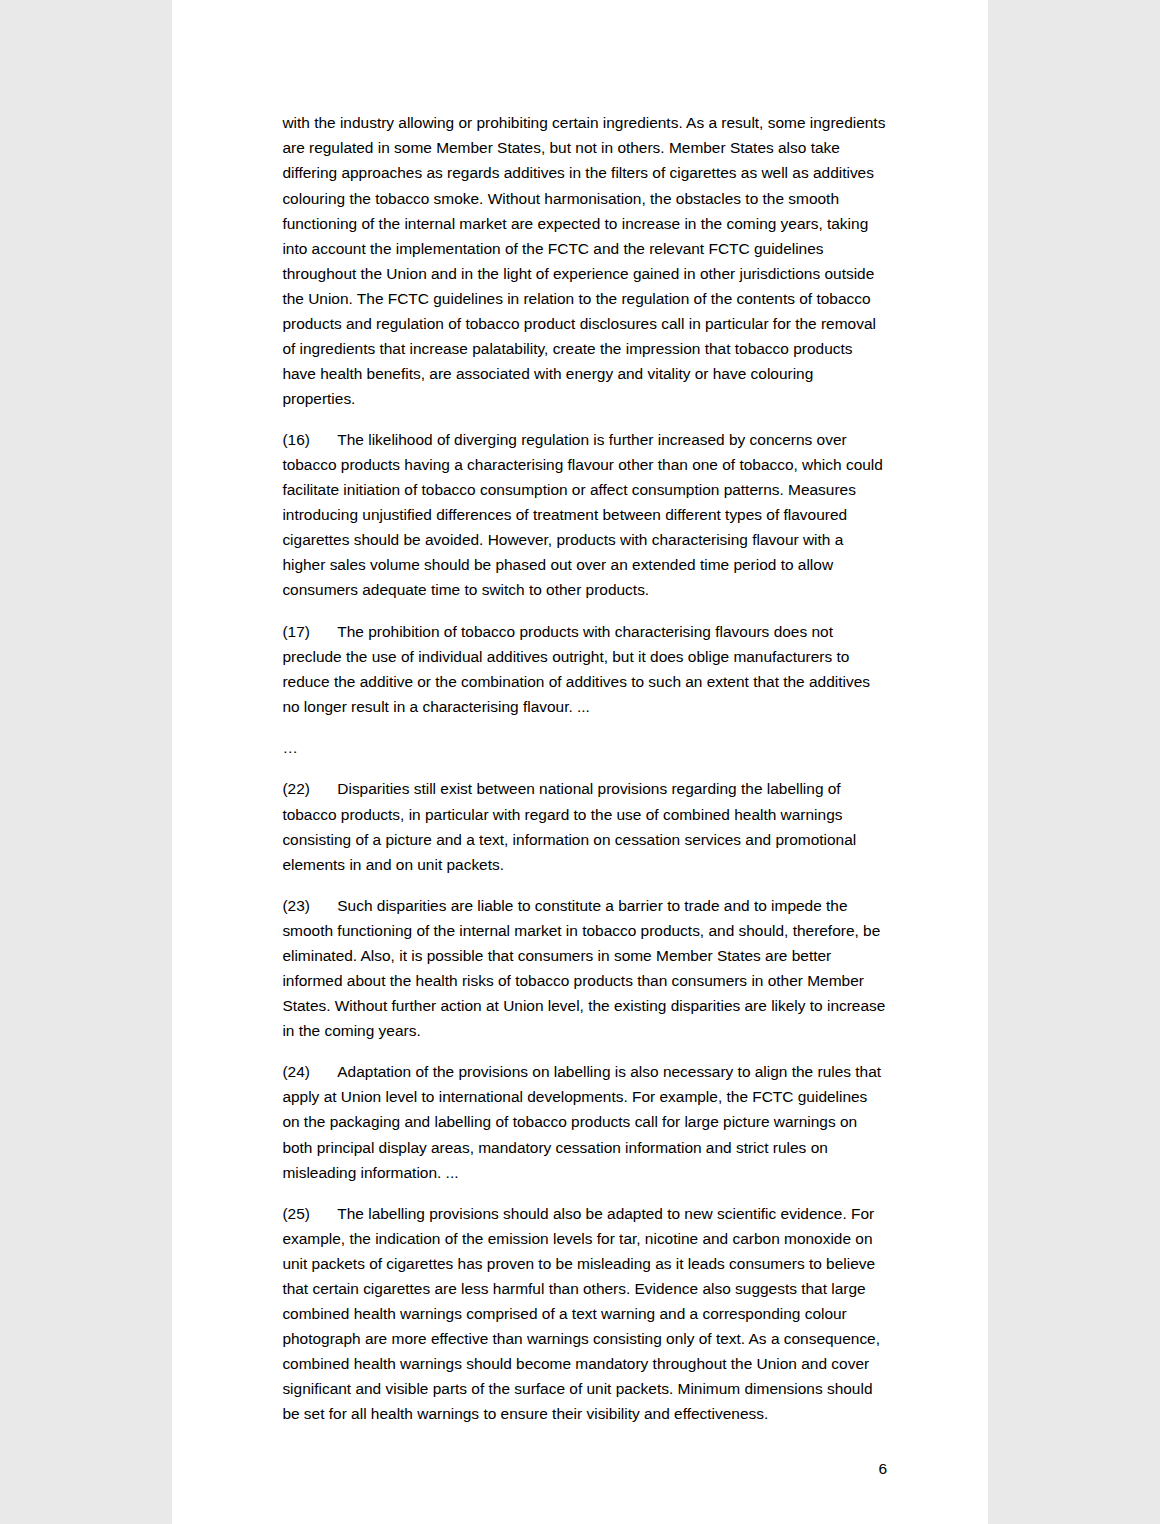with the industry allowing or prohibiting certain ingredients. As a result, some ingredients are regulated in some Member States, but not in others. Member States also take differing approaches as regards additives in the filters of cigarettes as well as additives colouring the tobacco smoke. Without harmonisation, the obstacles to the smooth functioning of the internal market are expected to increase in the coming years, taking into account the implementation of the FCTC and the relevant FCTC guidelines throughout the Union and in the light of experience gained in other jurisdictions outside the Union. The FCTC guidelines in relation to the regulation of the contents of tobacco products and regulation of tobacco product disclosures call in particular for the removal of ingredients that increase palatability, create the impression that tobacco products have health benefits, are associated with energy and vitality or have colouring properties.
(16) The likelihood of diverging regulation is further increased by concerns over tobacco products having a characterising flavour other than one of tobacco, which could facilitate initiation of tobacco consumption or affect consumption patterns. Measures introducing unjustified differences of treatment between different types of flavoured cigarettes should be avoided. However, products with characterising flavour with a higher sales volume should be phased out over an extended time period to allow consumers adequate time to switch to other products.
(17) The prohibition of tobacco products with characterising flavours does not preclude the use of individual additives outright, but it does oblige manufacturers to reduce the additive or the combination of additives to such an extent that the additives no longer result in a characterising flavour. ...
…
(22) Disparities still exist between national provisions regarding the labelling of tobacco products, in particular with regard to the use of combined health warnings consisting of a picture and a text, information on cessation services and promotional elements in and on unit packets.
(23) Such disparities are liable to constitute a barrier to trade and to impede the smooth functioning of the internal market in tobacco products, and should, therefore, be eliminated. Also, it is possible that consumers in some Member States are better informed about the health risks of tobacco products than consumers in other Member States. Without further action at Union level, the existing disparities are likely to increase in the coming years.
(24) Adaptation of the provisions on labelling is also necessary to align the rules that apply at Union level to international developments. For example, the FCTC guidelines on the packaging and labelling of tobacco products call for large picture warnings on both principal display areas, mandatory cessation information and strict rules on misleading information. ...
(25) The labelling provisions should also be adapted to new scientific evidence. For example, the indication of the emission levels for tar, nicotine and carbon monoxide on unit packets of cigarettes has proven to be misleading as it leads consumers to believe that certain cigarettes are less harmful than others. Evidence also suggests that large combined health warnings comprised of a text warning and a corresponding colour photograph are more effective than warnings consisting only of text. As a consequence, combined health warnings should become mandatory throughout the Union and cover significant and visible parts of the surface of unit packets. Minimum dimensions should be set for all health warnings to ensure their visibility and effectiveness.
6